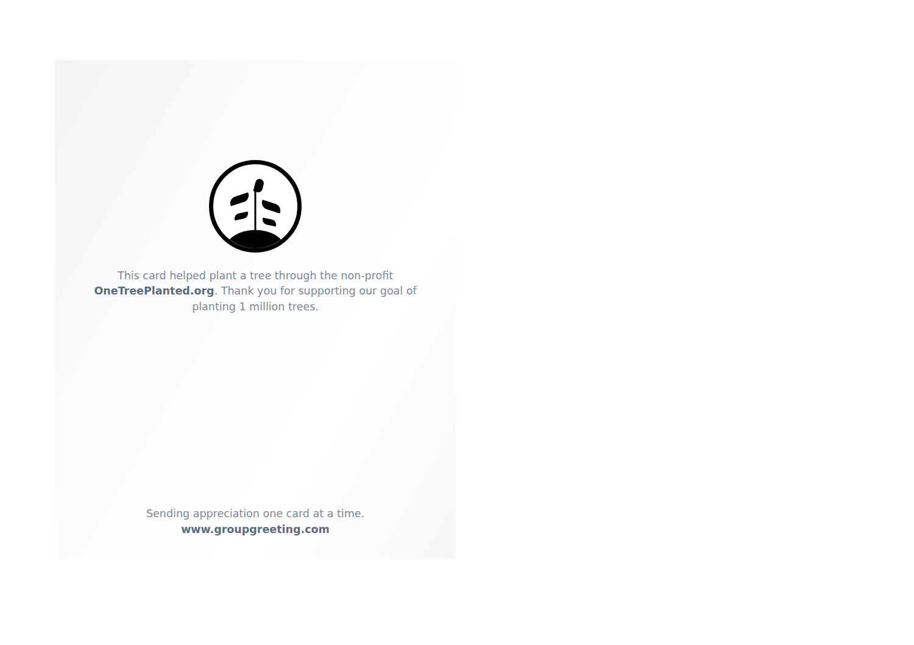This card helped plant a tree through the non-profit OneTreePlanted.org. Thank you for supporting our goal of planting 1 million trees.
Sending appreciation one card at a time.
www.groupgreeting.com